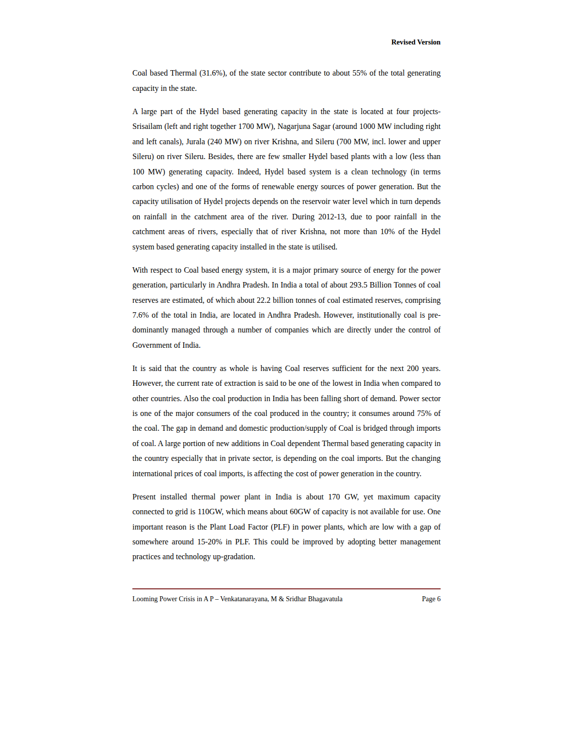Revised Version
Coal based Thermal (31.6%), of the state sector contribute to about 55% of the total generating capacity in the state.
A large part of the Hydel based generating capacity in the state is located at four projects- Srisailam (left and right together 1700 MW), Nagarjuna Sagar (around 1000 MW including right and left canals), Jurala (240 MW) on river Krishna, and Sileru (700 MW, incl. lower and upper Sileru) on river Sileru. Besides, there are few smaller Hydel based plants with a low (less than 100 MW) generating capacity. Indeed, Hydel based system is a clean technology (in terms carbon cycles) and one of the forms of renewable energy sources of power generation. But the capacity utilisation of Hydel projects depends on the reservoir water level which in turn depends on rainfall in the catchment area of the river. During 2012-13, due to poor rainfall in the catchment areas of rivers, especially that of river Krishna, not more than 10% of the Hydel system based generating capacity installed in the state is utilised.
With respect to Coal based energy system, it is a major primary source of energy for the power generation, particularly in Andhra Pradesh. In India a total of about 293.5 Billion Tonnes of coal reserves are estimated, of which about 22.2 billion tonnes of coal estimated reserves, comprising 7.6% of the total in India, are located in Andhra Pradesh. However, institutionally coal is pre-dominantly managed through a number of companies which are directly under the control of Government of India.
It is said that the country as whole is having Coal reserves sufficient for the next 200 years. However, the current rate of extraction is said to be one of the lowest in India when compared to other countries. Also the coal production in India has been falling short of demand. Power sector is one of the major consumers of the coal produced in the country; it consumes around 75% of the coal. The gap in demand and domestic production/supply of Coal is bridged through imports of coal. A large portion of new additions in Coal dependent Thermal based generating capacity in the country especially that in private sector, is depending on the coal imports. But the changing international prices of coal imports, is affecting the cost of power generation in the country.
Present installed thermal power plant in India is about 170 GW, yet maximum capacity connected to grid is 110GW, which means about 60GW of capacity is not available for use. One important reason is the Plant Load Factor (PLF) in power plants, which are low with a gap of somewhere around 15-20% in PLF. This could be improved by adopting better management practices and technology up-gradation.
Looming Power Crisis in A P – Venkatanarayana, M & Sridhar Bhagavatula Page 6